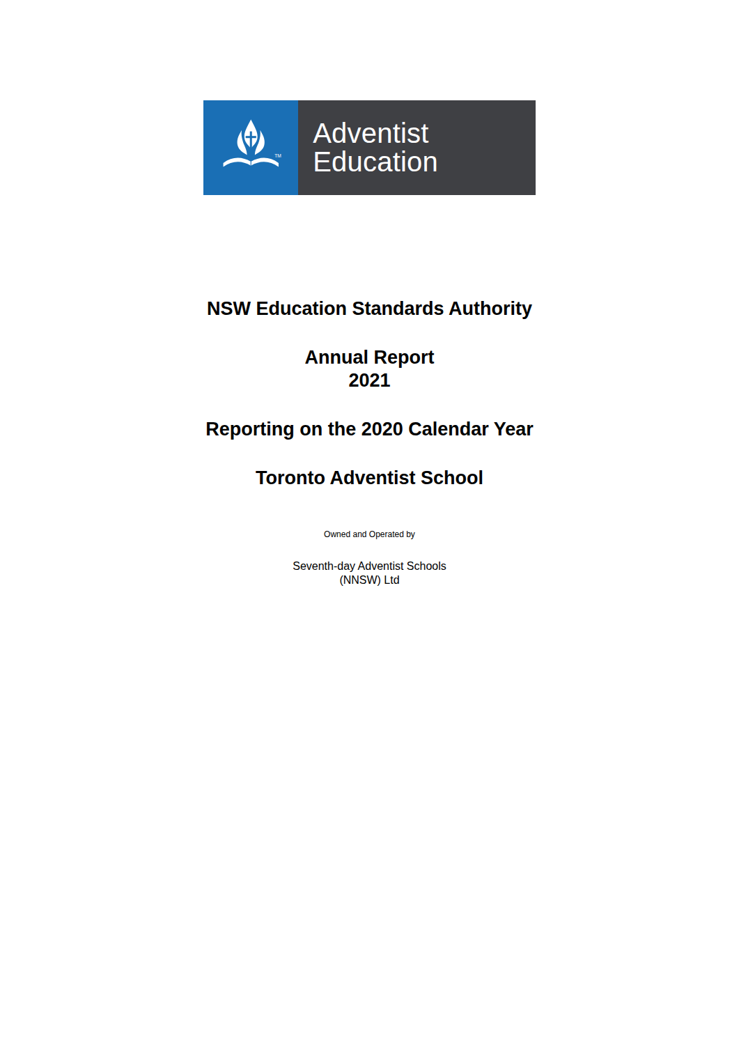TM
Adventist
Education
NSW Education Standards Authority
Annual Report2021
Reporting on the 2020 Calendar Year
Toronto Adventist School
Owned and Operated by
Seventh-day Adventist Schools (NNSW) Ltd